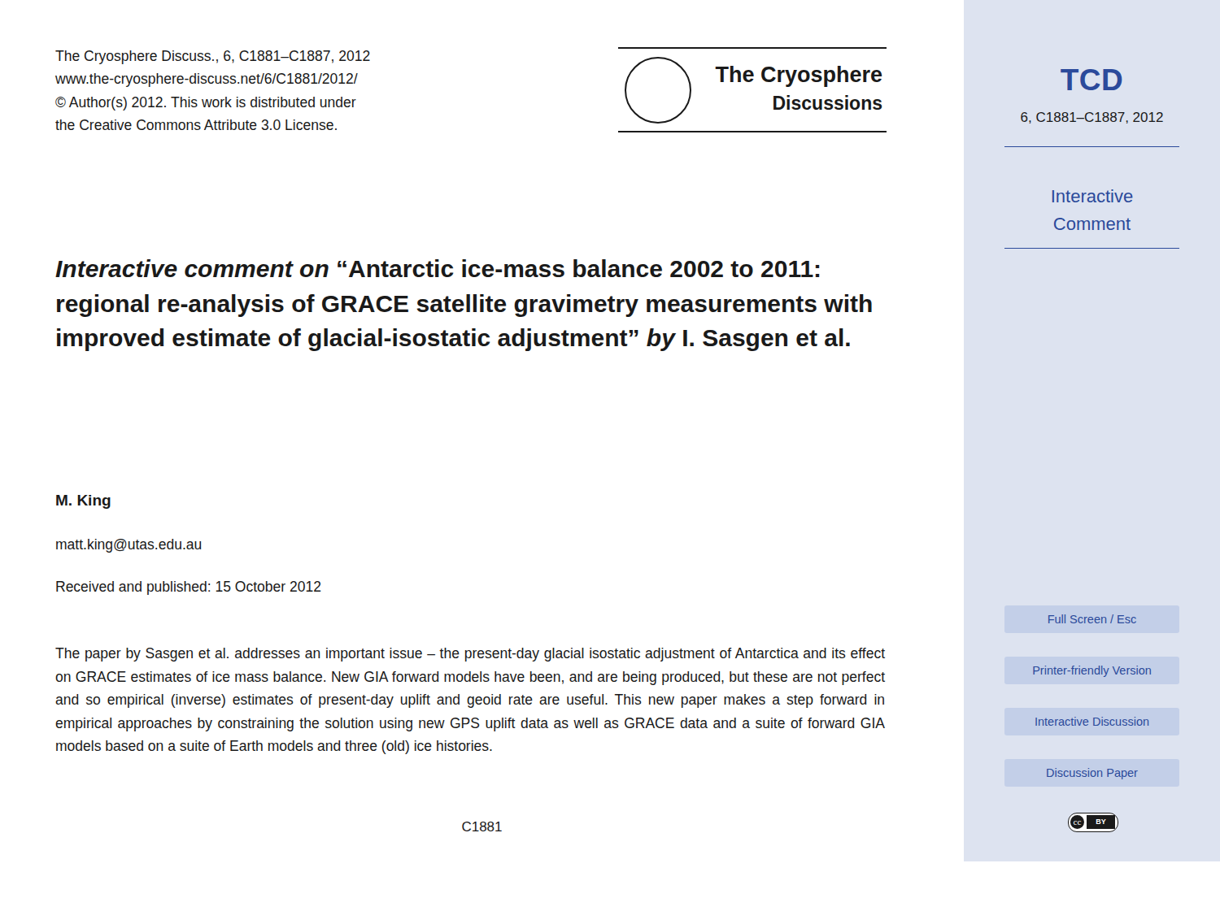The Cryosphere Discuss., 6, C1881–C1887, 2012
www.the-cryosphere-discuss.net/6/C1881/2012/
© Author(s) 2012. This work is distributed under
the Creative Commons Attribute 3.0 License.
The Cryosphere
Discussions
Interactive comment on “Antarctic ice-mass balance 2002 to 2011: regional re-analysis of GRACE satellite gravimetry measurements with improved estimate of glacial-isostatic adjustment” by I. Sasgen et al.
M. King
matt.king@utas.edu.au
Received and published: 15 October 2012
The paper by Sasgen et al. addresses an important issue – the present-day glacial isostatic adjustment of Antarctica and its effect on GRACE estimates of ice mass balance. New GIA forward models have been, and are being produced, but these are not perfect and so empirical (inverse) estimates of present-day uplift and geoid rate are useful. This new paper makes a step forward in empirical approaches by constraining the solution using new GPS uplift data as well as GRACE data and a suite of forward GIA models based on a suite of Earth models and three (old) ice histories.
C1881
TCD
6, C1881–C1887, 2012
Interactive
Comment
Full Screen / Esc
Printer-friendly Version
Interactive Discussion
Discussion Paper
cc
BY